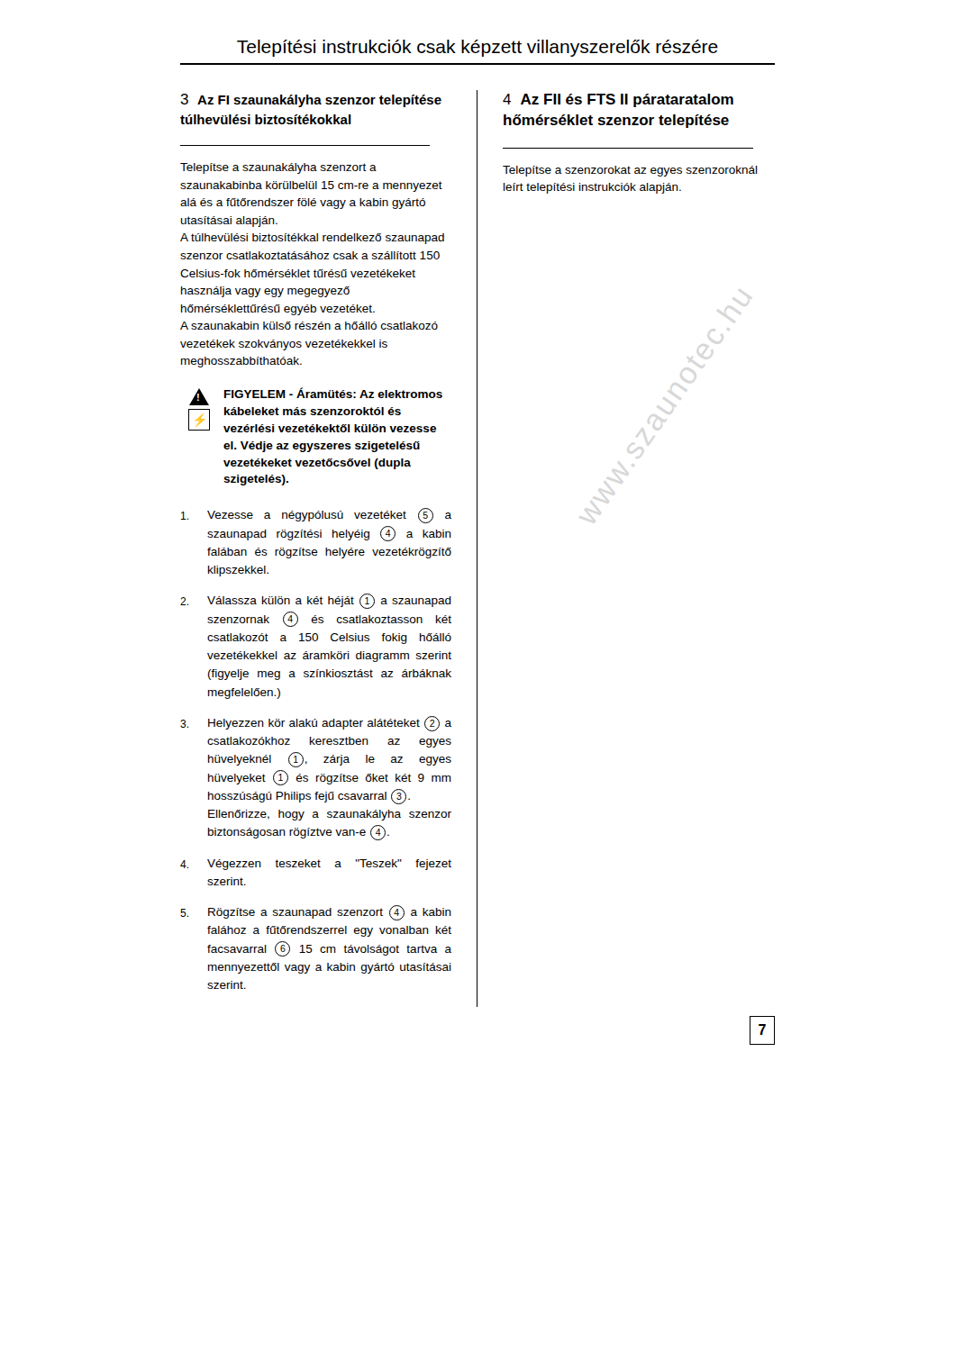www.szaunotec.hu
Telepítési instrukciók csak képzett villanyszerelők részére
3 Az FI szaunakályha szenzor telepítése túlhevülési biztosítékokkal
Telepítse a szaunakályha szenzort a szaunakabinba körülbelül 15 cm-re a mennyezet alá és a fűtőrendszer fölé vagy a kabin gyártó utasításai alapján.
A túlhevülési biztosítékkal rendelkező szaunapad szenzor csatlakoztatásához csak a szállított 150 Celsius-fok hőmérséklet tűrésű vezetékeket használja vagy egy megegyező hőmérséklettűrésű egyéb vezetéket.
A szaunakabin külső részén a hőálló csatlakozó vezetékek szokványos vezetékekkel is meghosszabbíthatóak.
⚡
FIGYELEM - Áramütés: Az elektromos kábeleket más szenzoroktól és vezérlési vezetékektől külön vezesse el. Védje az egyszeres szigetelésű vezetékeket vezetőcsővel (dupla szigetelés).
Vezesse a négypólusú vezetéket 5 a szaunapad rögzítési helyéig 4 a kabin falában és rögzítse helyére vezetékrögzítő klipszekkel.
Válassza külön a két héját 1 a szaunapad szenzornak 4 és csatlakoztasson két csatlakozót a 150 Celsius fokig hőálló vezetékekkel az áramköri diagramm szerint (figyelje meg a színkiosztást az árbáknak megfelelően.)
Helyezzen kör alakú adapter alátéteket 2 a csatlakozókhoz keresztben az egyes hüvelyeknél 1, zárja le az egyes hüvelyeket 1 és rögzítse őket két 9 mm hosszúságú Philips fejű csavarral 3.
Ellenőrizze, hogy a szaunakályha szenzor biztonságosan rögíztve van-e 4.
Végezzen teszeket a "Teszek" fejezet szerint.
Rögzítse a szaunapad szenzort 4 a kabin falához a fűtőrendszerrel egy vonalban két facsavarral 6 15 cm távolságot tartva a mennyezettől vagy a kabin gyártó utasításai szerint.
4 Az FII és FTS II párataratalom hőmérséklet szenzor telepítése
Telepítse a szenzorokat az egyes szenzoroknál leírt telepítési instrukciók alapján.
7